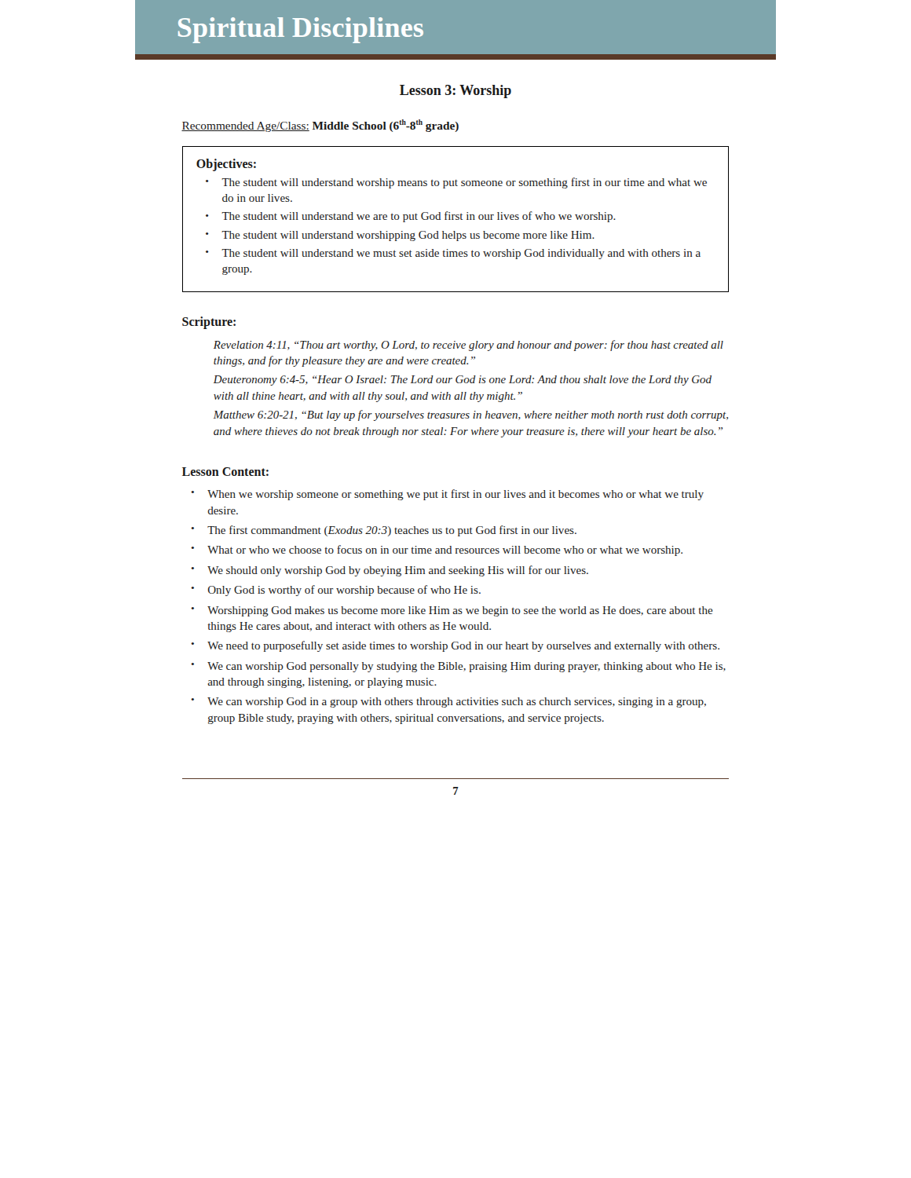Spiritual Disciplines
Lesson 3: Worship
Recommended Age/Class: Middle School (6th-8th grade)
Objectives:
The student will understand worship means to put someone or something first in our time and what we do in our lives.
The student will understand we are to put God first in our lives of who we worship.
The student will understand worshipping God helps us become more like Him.
The student will understand we must set aside times to worship God individually and with others in a group.
Scripture:
Revelation 4:11, “Thou art worthy, O Lord, to receive glory and honour and power: for thou hast created all things, and for thy pleasure they are and were created.”
Deuteronomy 6:4-5, “Hear O Israel: The Lord our God is one Lord: And thou shalt love the Lord thy God with all thine heart, and with all thy soul, and with all thy might.”
Matthew 6:20-21, “But lay up for yourselves treasures in heaven, where neither moth north rust doth corrupt, and where thieves do not break through nor steal: For where your treasure is, there will your heart be also.”
Lesson Content:
When we worship someone or something we put it first in our lives and it becomes who or what we truly desire.
The first commandment (Exodus 20:3) teaches us to put God first in our lives.
What or who we choose to focus on in our time and resources will become who or what we worship.
We should only worship God by obeying Him and seeking His will for our lives.
Only God is worthy of our worship because of who He is.
Worshipping God makes us become more like Him as we begin to see the world as He does, care about the things He cares about, and interact with others as He would.
We need to purposefully set aside times to worship God in our heart by ourselves and externally with others.
We can worship God personally by studying the Bible, praising Him during prayer, thinking about who He is, and through singing, listening, or playing music.
We can worship God in a group with others through activities such as church services, singing in a group, group Bible study, praying with others, spiritual conversations, and service projects.
7